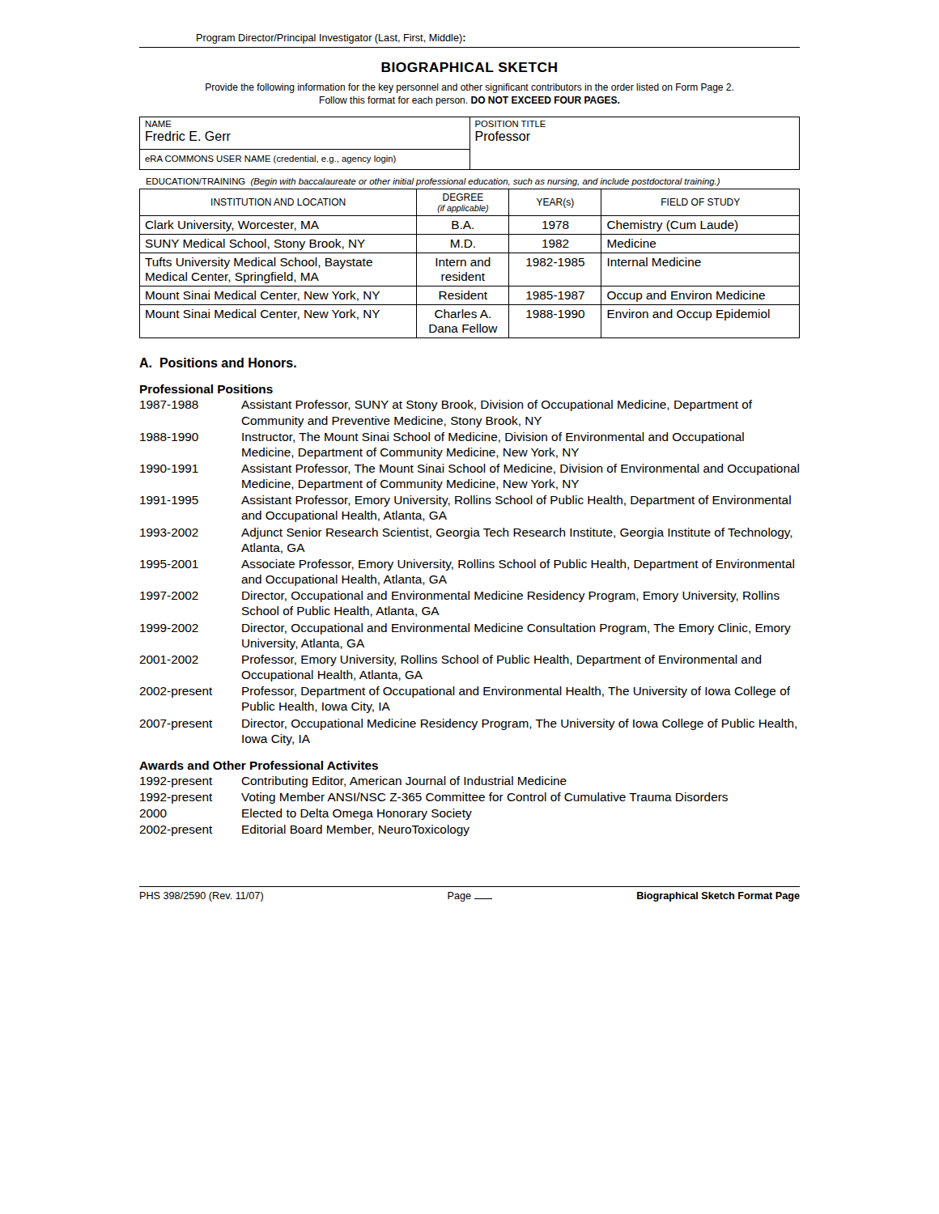Program Director/Principal Investigator (Last, First, Middle):
BIOGRAPHICAL SKETCH
Provide the following information for the key personnel and other significant contributors in the order listed on Form Page 2.
Follow this format for each person. DO NOT EXCEED FOUR PAGES.
| NAME Fredric E. Gerr | POSITION TITLE Professor |
| eRA COMMONS USER NAME (credential, e.g., agency login) |
EDUCATION/TRAINING (Begin with baccalaureate or other initial professional education, such as nursing, and include postdoctoral training.)
| INSTITUTION AND LOCATION | DEGREE (if applicable) | YEAR(s) | FIELD OF STUDY |
| --- | --- | --- | --- |
| Clark University, Worcester, MA | B.A. | 1978 | Chemistry (Cum Laude) |
| SUNY Medical School, Stony Brook, NY | M.D. | 1982 | Medicine |
| Tufts University Medical School, Baystate Medical Center, Springfield, MA | Intern and resident | 1982-1985 | Internal Medicine |
| Mount Sinai Medical Center, New York, NY | Resident | 1985-1987 | Occup and Environ Medicine |
| Mount Sinai Medical Center, New York, NY | Charles A. Dana Fellow | 1988-1990 | Environ and Occup Epidemiol |
A. Positions and Honors.
Professional Positions
| 1987-1988 | Assistant Professor, SUNY at Stony Brook, Division of Occupational Medicine, Department of Community and Preventive Medicine, Stony Brook, NY |
| 1988-1990 | Instructor, The Mount Sinai School of Medicine, Division of Environmental and Occupational Medicine, Department of Community Medicine, New York, NY |
| 1990-1991 | Assistant Professor, The Mount Sinai School of Medicine, Division of Environmental and Occupational Medicine, Department of Community Medicine, New York, NY |
| 1991-1995 | Assistant Professor, Emory University, Rollins School of Public Health, Department of Environmental and Occupational Health, Atlanta, GA |
| 1993-2002 | Adjunct Senior Research Scientist, Georgia Tech Research Institute, Georgia Institute of Technology, Atlanta, GA |
| 1995-2001 | Associate Professor, Emory University, Rollins School of Public Health, Department of Environmental and Occupational Health, Atlanta, GA |
| 1997-2002 | Director, Occupational and Environmental Medicine Residency Program, Emory University, Rollins School of Public Health, Atlanta, GA |
| 1999-2002 | Director, Occupational and Environmental Medicine Consultation Program, The Emory Clinic, Emory University, Atlanta, GA |
| 2001-2002 | Professor, Emory University, Rollins School of Public Health, Department of Environmental and Occupational Health, Atlanta, GA |
| 2002-present | Professor, Department of Occupational and Environmental Health, The University of Iowa College of Public Health, Iowa City, IA |
| 2007-present | Director, Occupational Medicine Residency Program, The University of Iowa College of Public Health, Iowa City, IA |
Awards and Other Professional Activites
| 1992-present | Contributing Editor, American Journal of Industrial Medicine |
| 1992-present | Voting Member ANSI/NSC Z-365 Committee for Control of Cumulative Trauma Disorders |
| 2000 | Elected to Delta Omega Honorary Society |
| 2002-present | Editorial Board Member, NeuroToxicology |
| PHS 398/2590 (Rev. 11/07) | Page | Biographical Sketch Format Page |